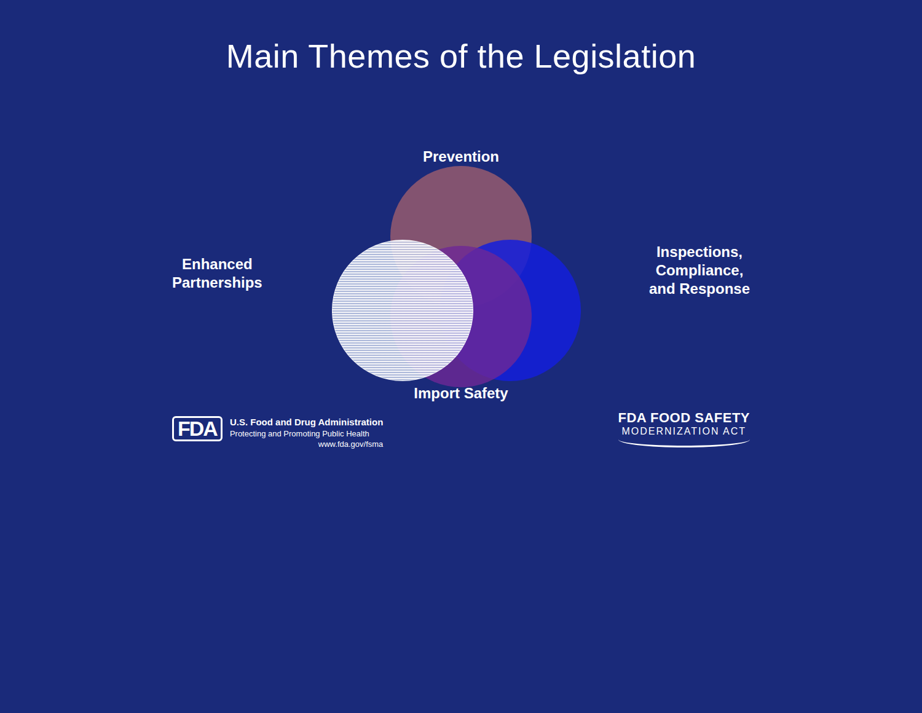Main Themes of the Legislation
Prevention
Inspections,
Compliance,
and Response
Enhanced
Partnerships
Import Safety
FDA
U.S. Food and Drug Administration
Protecting and Promoting Public Health
www.fda.gov/fsma
FDA FOOD SAFETY
MODERNIZATION ACT